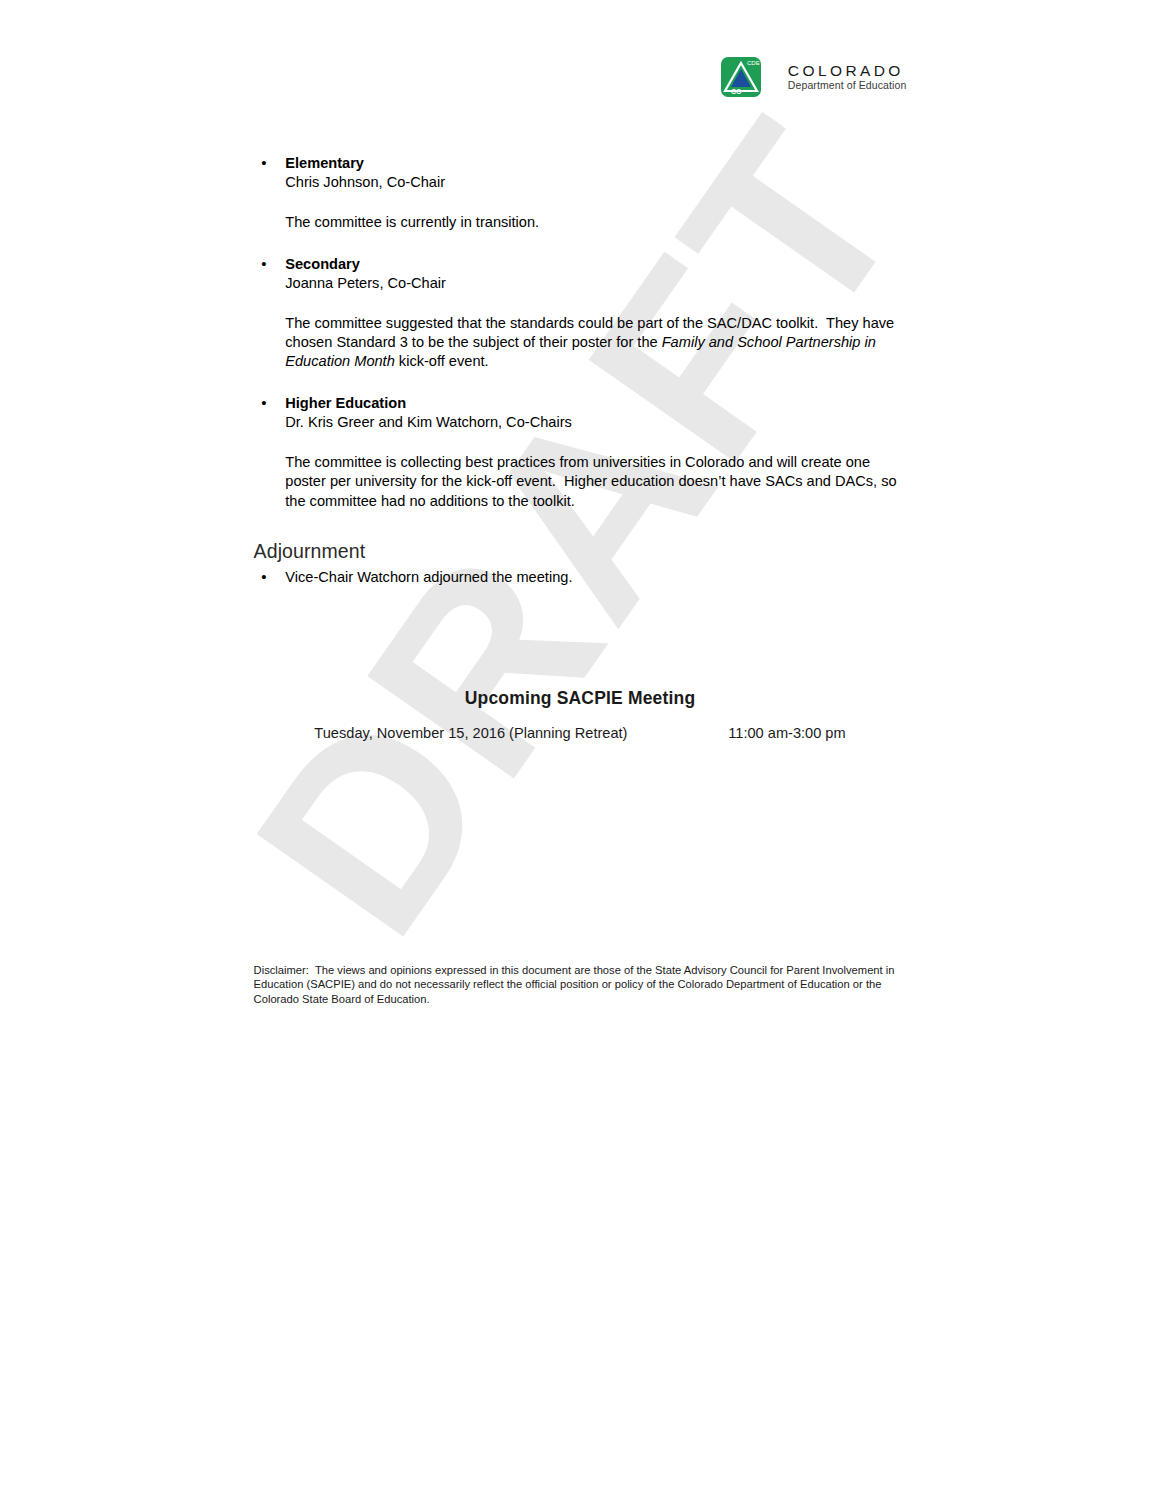DRAFT
CO CDE
COLORADO
Department of Education
Elementary Chris Johnson, Co-Chair
The committee is currently in transition.
Secondary Joanna Peters, Co-Chair
The committee suggested that the standards could be part of the SAC/DAC toolkit. They have chosen Standard 3 to be the subject of their poster for the Family and School Partnership in Education Month kick-off event.
Higher Education Dr. Kris Greer and Kim Watchorn, Co-Chairs
The committee is collecting best practices from universities in Colorado and will create one poster per university for the kick-off event. Higher education doesn’t have SACs and DACs, so the committee had no additions to the toolkit.
Adjournment
Vice-Chair Watchorn adjourned the meeting.
Upcoming SACPIE Meeting
Tuesday, November 15, 2016 (Planning Retreat) 11:00 am-3:00 pm
Disclaimer: The views and opinions expressed in this document are those of the State Advisory Council for Parent Involvement in Education (SACPIE) and do not necessarily reflect the official position or policy of the Colorado Department of Education or the Colorado State Board of Education.